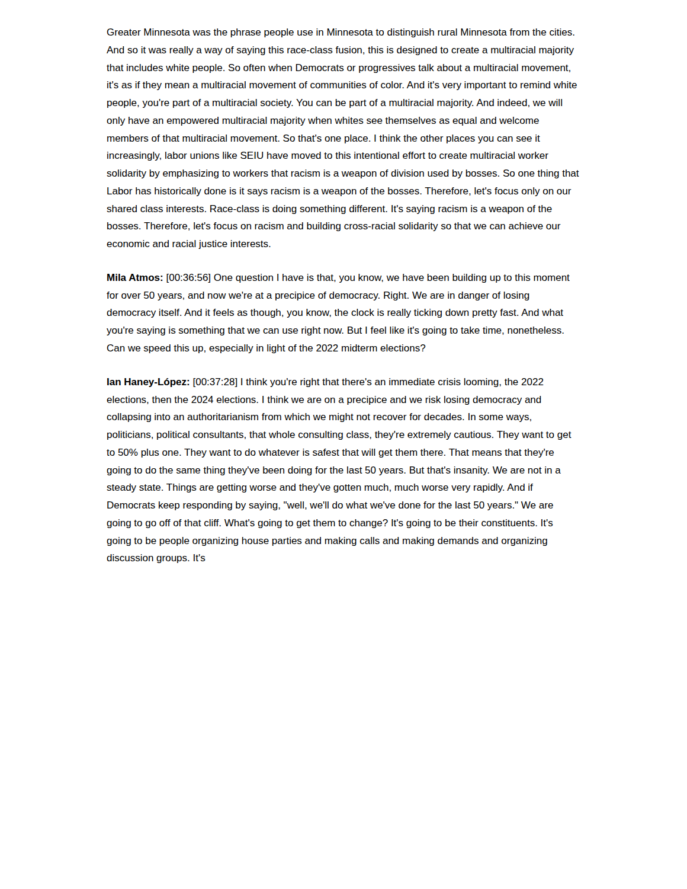Greater Minnesota was the phrase people use in Minnesota to distinguish rural Minnesota from the cities. And so it was really a way of saying this race-class fusion, this is designed to create a multiracial majority that includes white people. So often when Democrats or progressives talk about a multiracial movement, it's as if they mean a multiracial movement of communities of color. And it's very important to remind white people, you're part of a multiracial society. You can be part of a multiracial majority. And indeed, we will only have an empowered multiracial majority when whites see themselves as equal and welcome members of that multiracial movement. So that's one place. I think the other places you can see it increasingly, labor unions like SEIU have moved to this intentional effort to create multiracial worker solidarity by emphasizing to workers that racism is a weapon of division used by bosses. So one thing that Labor has historically done is it says racism is a weapon of the bosses. Therefore, let's focus only on our shared class interests. Race-class is doing something different. It's saying racism is a weapon of the bosses. Therefore, let's focus on racism and building cross-racial solidarity so that we can achieve our economic and racial justice interests.
Mila Atmos: [00:36:56] One question I have is that, you know, we have been building up to this moment for over 50 years, and now we're at a precipice of democracy. Right. We are in danger of losing democracy itself. And it feels as though, you know, the clock is really ticking down pretty fast. And what you're saying is something that we can use right now. But I feel like it's going to take time, nonetheless. Can we speed this up, especially in light of the 2022 midterm elections?
Ian Haney-López: [00:37:28] I think you're right that there's an immediate crisis looming, the 2022 elections, then the 2024 elections. I think we are on a precipice and we risk losing democracy and collapsing into an authoritarianism from which we might not recover for decades. In some ways, politicians, political consultants, that whole consulting class, they're extremely cautious. They want to get to 50% plus one. They want to do whatever is safest that will get them there. That means that they're going to do the same thing they've been doing for the last 50 years. But that's insanity. We are not in a steady state. Things are getting worse and they've gotten much, much worse very rapidly. And if Democrats keep responding by saying, "well, we'll do what we've done for the last 50 years." We are going to go off of that cliff. What's going to get them to change? It's going to be their constituents. It's going to be people organizing house parties and making calls and making demands and organizing discussion groups. It's